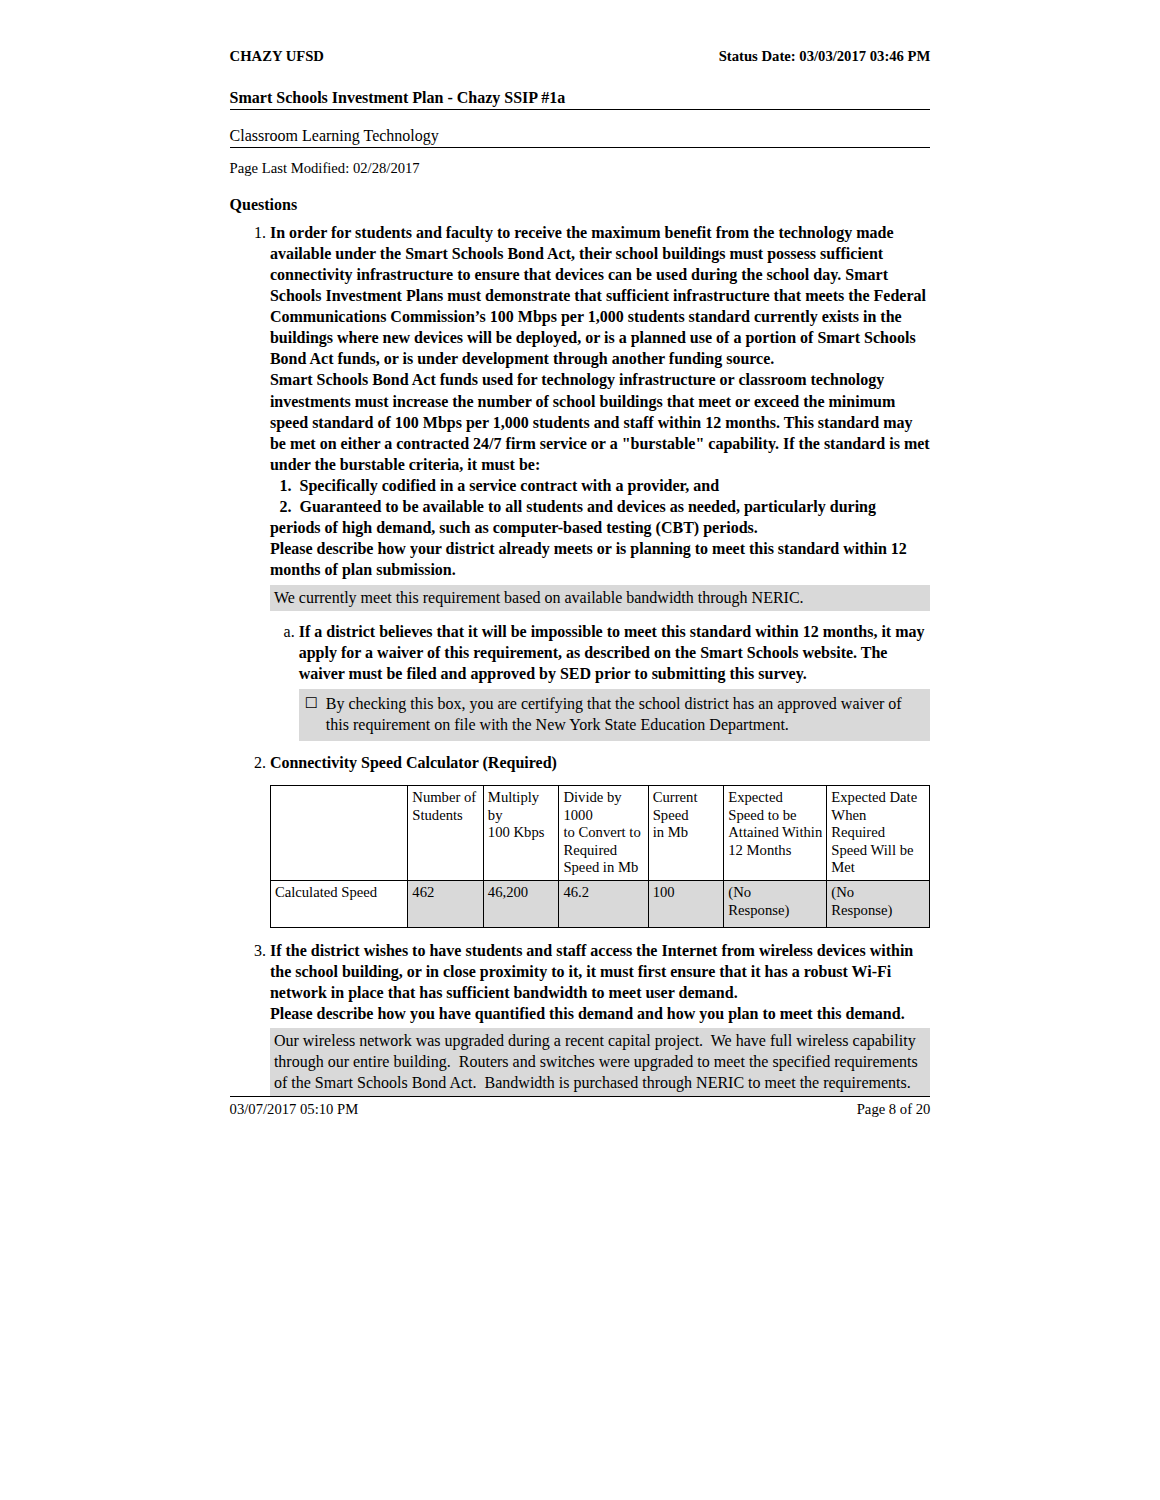CHAZY UFSD
Status Date: 03/03/2017 03:46 PM
Smart Schools Investment Plan - Chazy SSIP #1a
Classroom Learning Technology
Page Last Modified: 02/28/2017
Questions
In order for students and faculty to receive the maximum benefit from the technology made available under the Smart Schools Bond Act, their school buildings must possess sufficient connectivity infrastructure to ensure that devices can be used during the school day. Smart Schools Investment Plans must demonstrate that sufficient infrastructure that meets the Federal Communications Commission’s 100 Mbps per 1,000 students standard currently exists in the buildings where new devices will be deployed, or is a planned use of a portion of Smart Schools Bond Act funds, or is under development through another funding source.
Smart Schools Bond Act funds used for technology infrastructure or classroom technology investments must increase the number of school buildings that meet or exceed the minimum speed standard of 100 Mbps per 1,000 students and staff within 12 months. This standard may be met on either a contracted 24/7 firm service or a "burstable" capability. If the standard is met under the burstable criteria, it must be:
1. Specifically codified in a service contract with a provider, and
2. Guaranteed to be available to all students and devices as needed, particularly during periods of high demand, such as computer-based testing (CBT) periods.
Please describe how your district already meets or is planning to meet this standard within 12 months of plan submission.
We currently meet this requirement based on available bandwidth through NERIC.
If a district believes that it will be impossible to meet this standard within 12 months, it may apply for a waiver of this requirement, as described on the Smart Schools website. The waiver must be filed and approved by SED prior to submitting this survey.
☐ By checking this box, you are certifying that the school district has an approved waiver of this requirement on file with the New York State Education Department.
Connectivity Speed Calculator (Required)
| | Number of Students | Multiply by 100 Kbps | Divide by 1000 to Convert to Required Speed in Mb | Current Speed in Mb | Expected Speed to be Attained Within 12 Months | Expected Date When Required Speed Will be Met |
| --- | --- | --- | --- | --- | --- | --- |
| Calculated Speed | 462 | 46,200 | 46.2 | 100 | (No Response) | (No Response) |
If the district wishes to have students and staff access the Internet from wireless devices within the school building, or in close proximity to it, it must first ensure that it has a robust Wi-Fi network in place that has sufficient bandwidth to meet user demand.
Please describe how you have quantified this demand and how you plan to meet this demand.
Our wireless network was upgraded during a recent capital project. We have full wireless capability through our entire building. Routers and switches were upgraded to meet the specified requirements of the Smart Schools Bond Act. Bandwidth is purchased through NERIC to meet the requirements.
03/07/2017 05:10 PM
Page 8 of 20